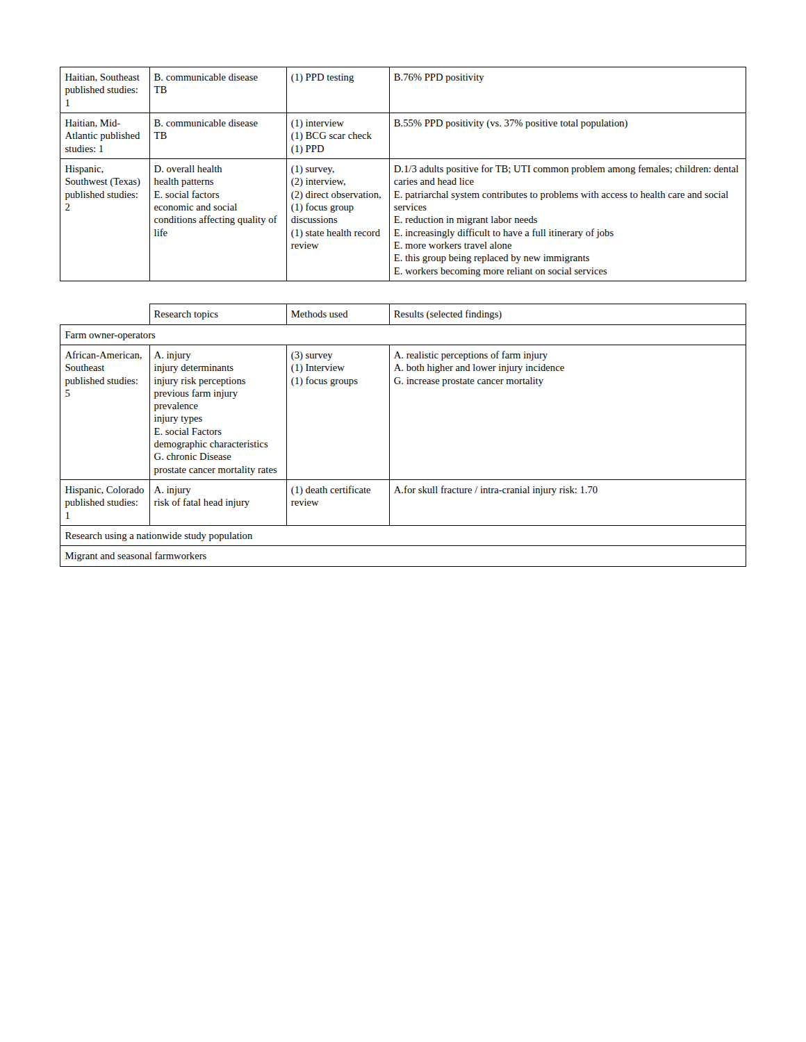| Haitian, Southeast published studies: 1 | B. communicable disease TB | (1) PPD testing | B.76% PPD positivity |
| Haitian, Mid-Atlantic published studies: 1 | B. communicable disease TB | (1) interview (1) BCG scar check (1) PPD | B.55% PPD positivity (vs. 37% positive total population) |
| Hispanic, Southwest (Texas) published studies: 2 | D. overall health health patterns E. social factors economic and social conditions affecting quality of life | (1) survey, (2) interview, (2) direct observation, (1) focus group discussions (1) state health record review | D.1/3 adults positive for TB; UTI common problem among females; children: dental caries and head lice E. patriarchal system contributes to problems with access to health care and social services E. reduction in migrant labor needs E. increasingly difficult to have a full itinerary of jobs E. more workers travel alone E. this group being replaced by new immigrants E. workers becoming more reliant on social services |
| | Research topics | Methods used | Results (selected findings) |
| Farm owner-operators |
| African-American, Southeast published studies: 5 | A. injury injury determinants injury risk perceptions previous farm injury prevalence injury types E. social Factors demographic characteristics G. chronic Disease prostate cancer mortality rates | (3) survey (1) Interview (1) focus groups | A. realistic perceptions of farm injury A. both higher and lower injury incidence G. increase prostate cancer mortality |
| Hispanic, Colorado published studies: 1 | A. injury risk of fatal head injury | (1) death certificate review | A.for skull fracture / intra-cranial injury risk: 1.70 |
| Research using a nationwide study population |
| Migrant and seasonal farmworkers |